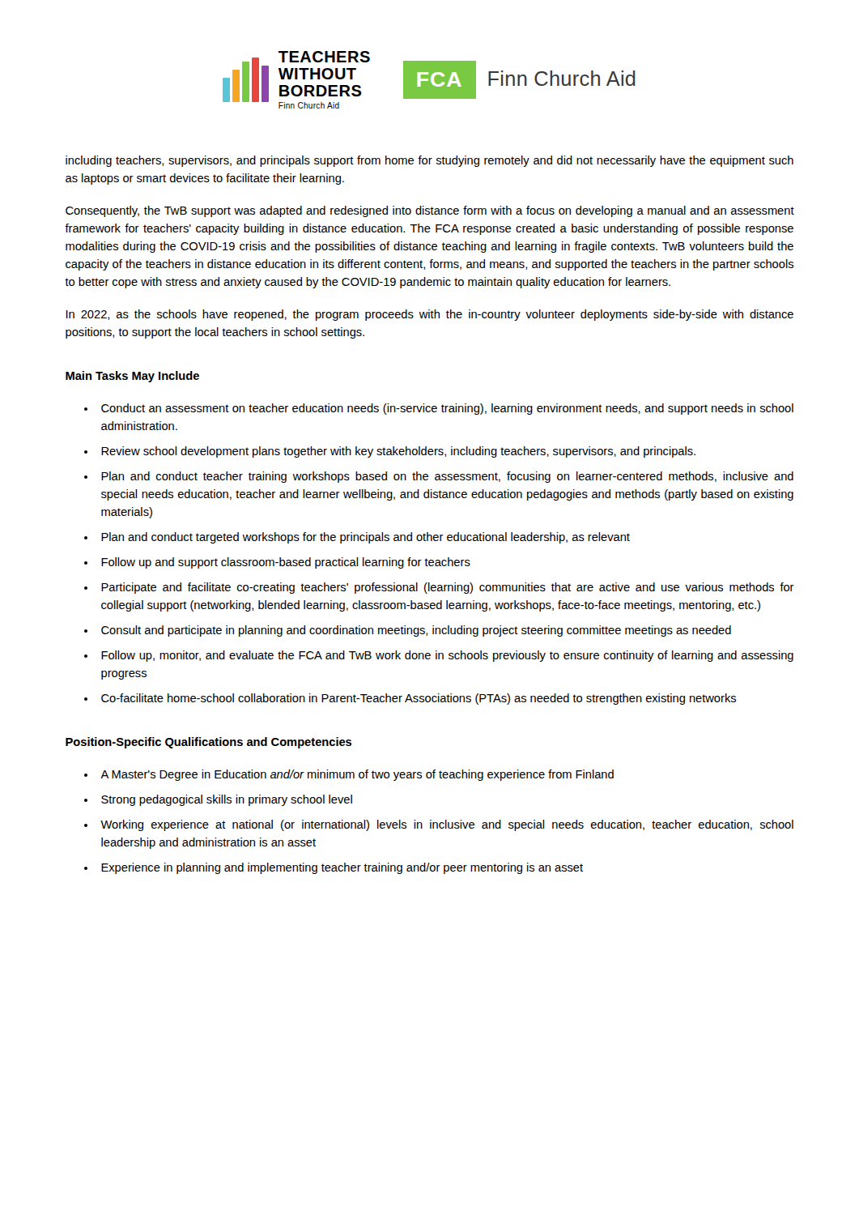TEACHERS
WITHOUT
BORDERS
Finn Church Aid
FCA
Finn Church Aid
including teachers, supervisors, and principals support from home for studying remotely and did not necessarily have the equipment such as laptops or smart devices to facilitate their learning.
Consequently, the TwB support was adapted and redesigned into distance form with a focus on developing a manual and an assessment framework for teachers' capacity building in distance education. The FCA response created a basic understanding of possible response modalities during the COVID-19 crisis and the possibilities of distance teaching and learning in fragile contexts. TwB volunteers build the capacity of the teachers in distance education in its different content, forms, and means, and supported the teachers in the partner schools to better cope with stress and anxiety caused by the COVID-19 pandemic to maintain quality education for learners.
In 2022, as the schools have reopened, the program proceeds with the in-country volunteer deployments side-by-side with distance positions, to support the local teachers in school settings.
Main Tasks May Include
Conduct an assessment on teacher education needs (in-service training), learning environment needs, and support needs in school administration.
Review school development plans together with key stakeholders, including teachers, supervisors, and principals.
Plan and conduct teacher training workshops based on the assessment, focusing on learner-centered methods, inclusive and special needs education, teacher and learner wellbeing, and distance education pedagogies and methods (partly based on existing materials)
Plan and conduct targeted workshops for the principals and other educational leadership, as relevant
Follow up and support classroom-based practical learning for teachers
Participate and facilitate co-creating teachers' professional (learning) communities that are active and use various methods for collegial support (networking, blended learning, classroom-based learning, workshops, face-to-face meetings, mentoring, etc.)
Consult and participate in planning and coordination meetings, including project steering committee meetings as needed
Follow up, monitor, and evaluate the FCA and TwB work done in schools previously to ensure continuity of learning and assessing progress
Co-facilitate home-school collaboration in Parent-Teacher Associations (PTAs) as needed to strengthen existing networks
Position-Specific Qualifications and Competencies
A Master's Degree in Education and/or minimum of two years of teaching experience from Finland
Strong pedagogical skills in primary school level
Working experience at national (or international) levels in inclusive and special needs education, teacher education, school leadership and administration is an asset
Experience in planning and implementing teacher training and/or peer mentoring is an asset